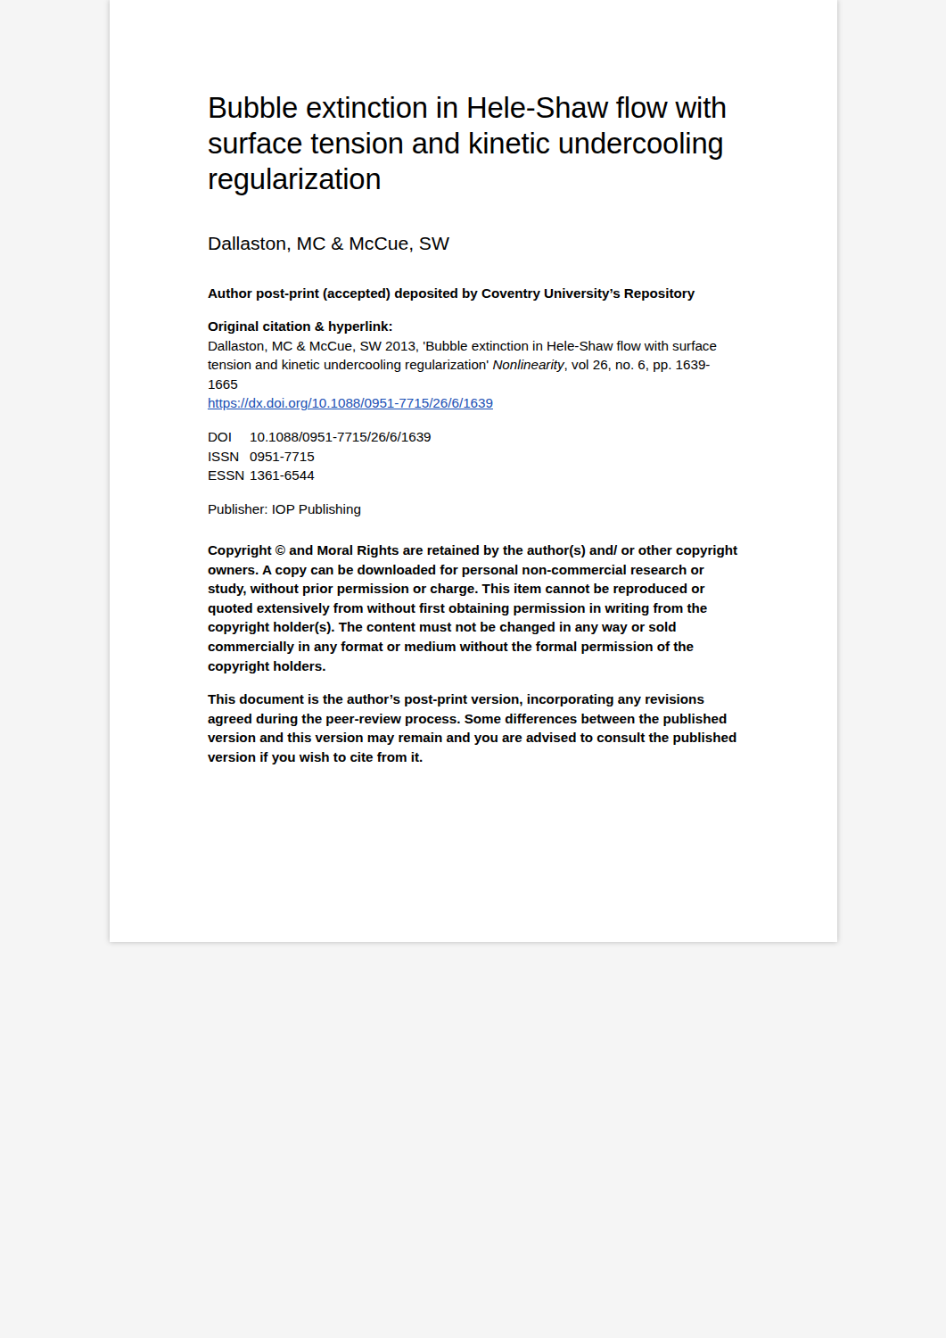Bubble extinction in Hele-Shaw flow with surface tension and kinetic undercooling regularization
Dallaston, MC & McCue, SW
Author post-print (accepted) deposited by Coventry University’s Repository
Original citation & hyperlink:
Dallaston, MC & McCue, SW 2013, 'Bubble extinction in Hele-Shaw flow with surface tension and kinetic undercooling regularization' Nonlinearity, vol 26, no. 6, pp. 1639-1665
https://dx.doi.org/10.1088/0951-7715/26/6/1639
DOI10.1088/0951-7715/26/6/1639
ISSN0951-7715
ESSN1361-6544
Publisher: IOP Publishing
Copyright © and Moral Rights are retained by the author(s) and/ or other copyright owners. A copy can be downloaded for personal non-commercial research or study, without prior permission or charge. This item cannot be reproduced or quoted extensively from without first obtaining permission in writing from the copyright holder(s). The content must not be changed in any way or sold commercially in any format or medium without the formal permission of the copyright holders.
This document is the author’s post-print version, incorporating any revisions agreed during the peer-review process. Some differences between the published version and this version may remain and you are advised to consult the published version if you wish to cite from it.